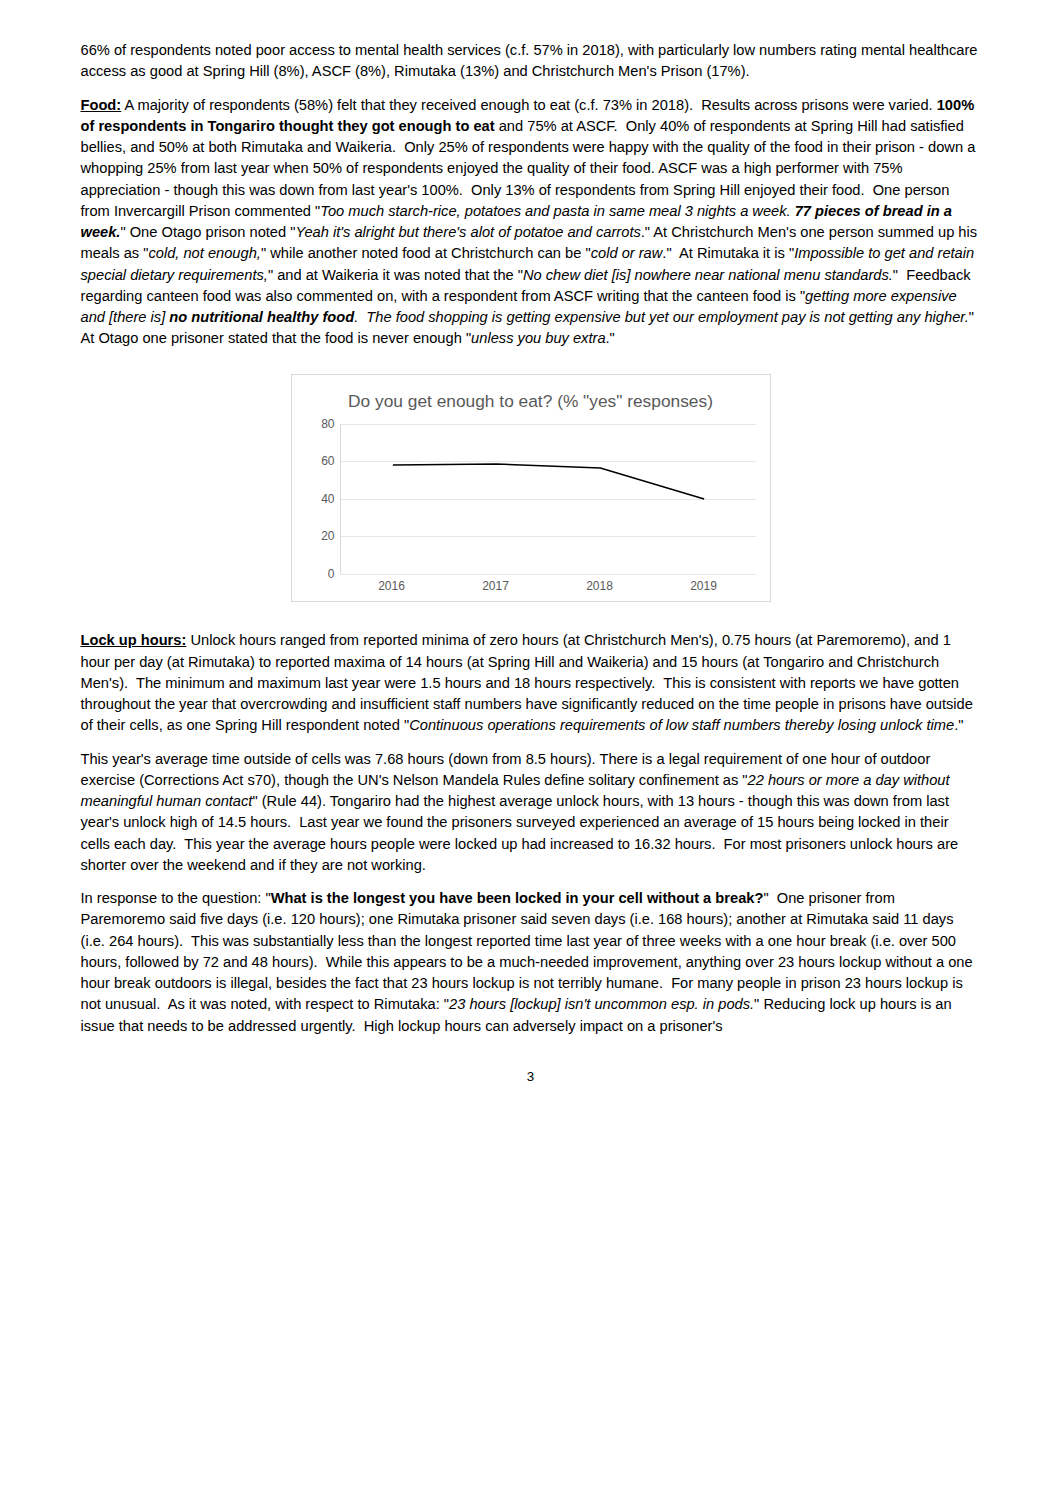66% of respondents noted poor access to mental health services (c.f. 57% in 2018), with particularly low numbers rating mental healthcare access as good at Spring Hill (8%), ASCF (8%), Rimutaka (13%) and Christchurch Men's Prison (17%).
Food: A majority of respondents (58%) felt that they received enough to eat (c.f. 73% in 2018). Results across prisons were varied. 100% of respondents in Tongariro thought they got enough to eat and 75% at ASCF. Only 40% of respondents at Spring Hill had satisfied bellies, and 50% at both Rimutaka and Waikeria. Only 25% of respondents were happy with the quality of the food in their prison - down a whopping 25% from last year when 50% of respondents enjoyed the quality of their food. ASCF was a high performer with 75% appreciation - though this was down from last year's 100%. Only 13% of respondents from Spring Hill enjoyed their food. One person from Invercargill Prison commented "Too much starch-rice, potatoes and pasta in same meal 3 nights a week. 77 pieces of bread in a week." One Otago prison noted "Yeah it's alright but there's alot of potatoe and carrots." At Christchurch Men's one person summed up his meals as "cold, not enough," while another noted food at Christchurch can be "cold or raw." At Rimutaka it is "Impossible to get and retain special dietary requirements," and at Waikeria it was noted that the "No chew diet [is] nowhere near national menu standards." Feedback regarding canteen food was also commented on, with a respondent from ASCF writing that the canteen food is "getting more expensive and [there is] no nutritional healthy food. The food shopping is getting expensive but yet our employment pay is not getting any higher." At Otago one prisoner stated that the food is never enough "unless you buy extra."
Do you get enough to eat? (% "yes" responses)
80
60
40
20
0
2016201720182019
Lock up hours: Unlock hours ranged from reported minima of zero hours (at Christchurch Men's), 0.75 hours (at Paremoremo), and 1 hour per day (at Rimutaka) to reported maxima of 14 hours (at Spring Hill and Waikeria) and 15 hours (at Tongariro and Christchurch Men's). The minimum and maximum last year were 1.5 hours and 18 hours respectively. This is consistent with reports we have gotten throughout the year that overcrowding and insufficient staff numbers have significantly reduced on the time people in prisons have outside of their cells, as one Spring Hill respondent noted "Continuous operations requirements of low staff numbers thereby losing unlock time."
This year's average time outside of cells was 7.68 hours (down from 8.5 hours). There is a legal requirement of one hour of outdoor exercise (Corrections Act s70), though the UN's Nelson Mandela Rules define solitary confinement as "22 hours or more a day without meaningful human contact" (Rule 44). Tongariro had the highest average unlock hours, with 13 hours - though this was down from last year's unlock high of 14.5 hours. Last year we found the prisoners surveyed experienced an average of 15 hours being locked in their cells each day. This year the average hours people were locked up had increased to 16.32 hours. For most prisoners unlock hours are shorter over the weekend and if they are not working.
In response to the question: "What is the longest you have been locked in your cell without a break?" One prisoner from Paremoremo said five days (i.e. 120 hours); one Rimutaka prisoner said seven days (i.e. 168 hours); another at Rimutaka said 11 days (i.e. 264 hours). This was substantially less than the longest reported time last year of three weeks with a one hour break (i.e. over 500 hours, followed by 72 and 48 hours). While this appears to be a much-needed improvement, anything over 23 hours lockup without a one hour break outdoors is illegal, besides the fact that 23 hours lockup is not terribly humane. For many people in prison 23 hours lockup is not unusual. As it was noted, with respect to Rimutaka: "23 hours [lockup] isn't uncommon esp. in pods." Reducing lock up hours is an issue that needs to be addressed urgently. High lockup hours can adversely impact on a prisoner's
3